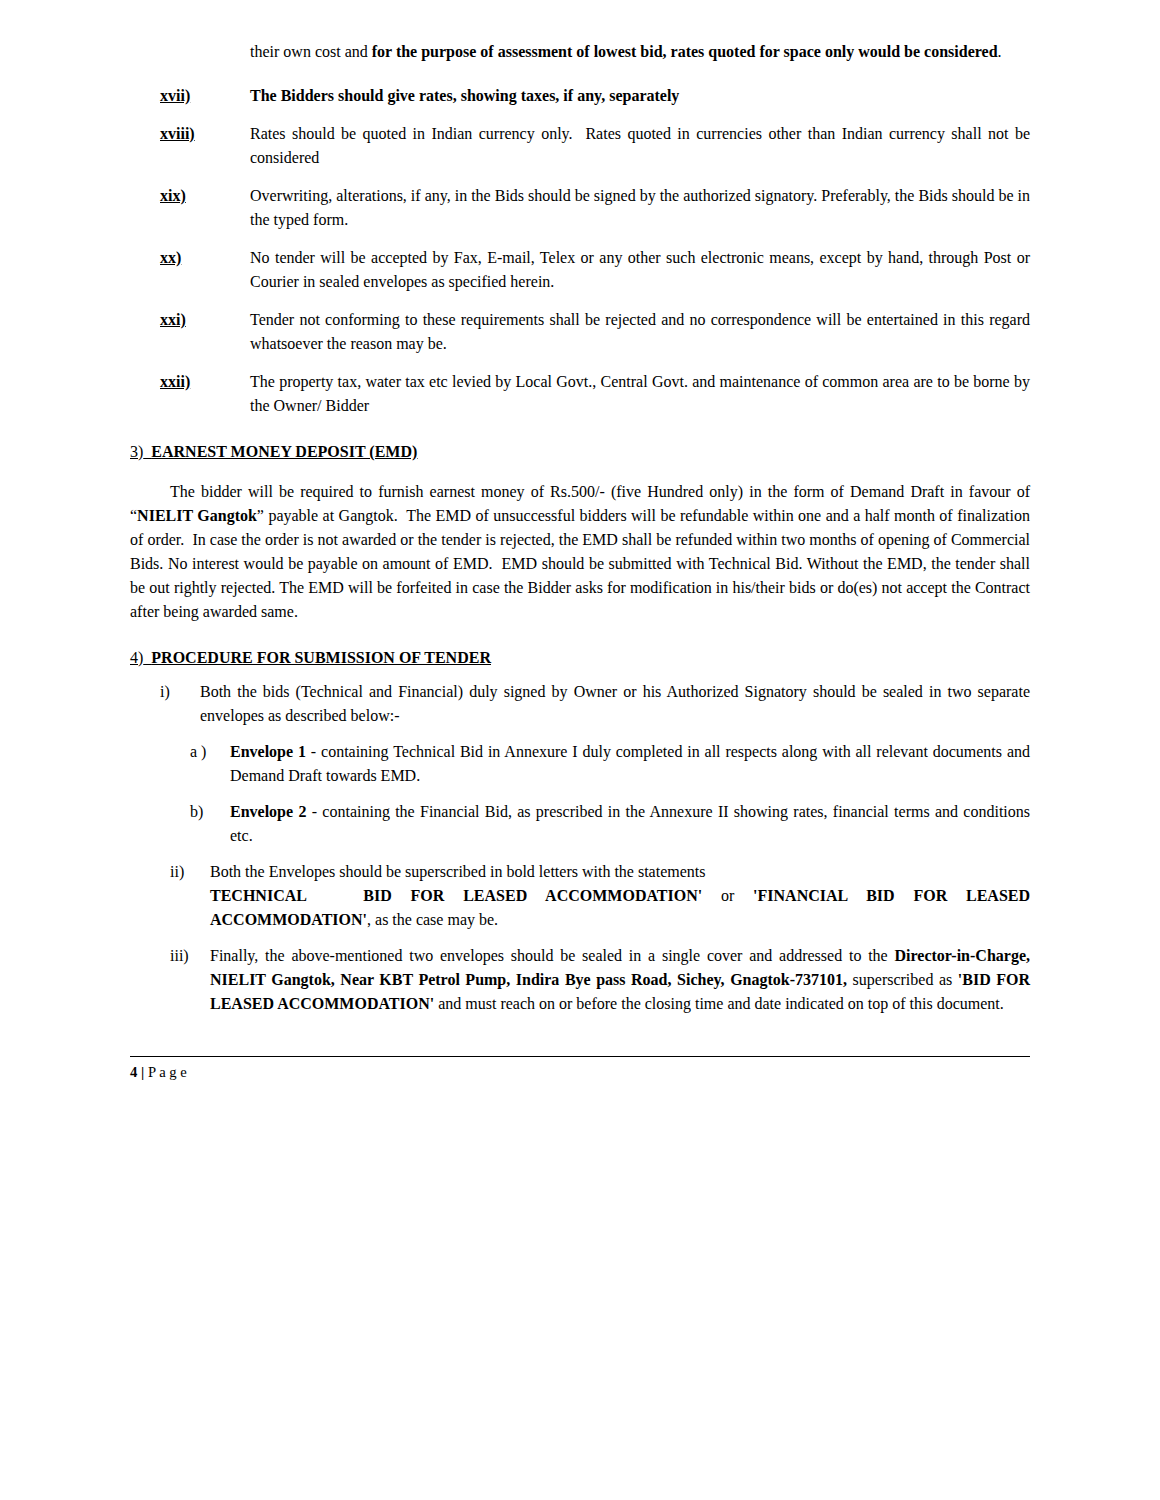their own cost and for the purpose of assessment of lowest bid, rates quoted for space only would be considered.
xvii) The Bidders should give rates, showing taxes, if any, separately
xviii) Rates should be quoted in Indian currency only. Rates quoted in currencies other than Indian currency shall not be considered
xix) Overwriting, alterations, if any, in the Bids should be signed by the authorized signatory. Preferably, the Bids should be in the typed form.
xx) No tender will be accepted by Fax, E-mail, Telex or any other such electronic means, except by hand, through Post or Courier in sealed envelopes as specified herein.
xxi) Tender not conforming to these requirements shall be rejected and no correspondence will be entertained in this regard whatsoever the reason may be.
xxii) The property tax, water tax etc levied by Local Govt., Central Govt. and maintenance of common area are to be borne by the Owner/ Bidder
3) EARNEST MONEY DEPOSIT (EMD)
The bidder will be required to furnish earnest money of Rs.500/- (five Hundred only) in the form of Demand Draft in favour of “NIELIT Gangtok” payable at Gangtok. The EMD of unsuccessful bidders will be refundable within one and a half month of finalization of order. In case the order is not awarded or the tender is rejected, the EMD shall be refunded within two months of opening of Commercial Bids. No interest would be payable on amount of EMD. EMD should be submitted with Technical Bid. Without the EMD, the tender shall be out rightly rejected. The EMD will be forfeited in case the Bidder asks for modification in his/their bids or do(es) not accept the Contract after being awarded same.
4) PROCEDURE FOR SUBMISSION OF TENDER
i) Both the bids (Technical and Financial) duly signed by Owner or his Authorized Signatory should be sealed in two separate envelopes as described below:-
a ) Envelope 1 - containing Technical Bid in Annexure I duly completed in all respects along with all relevant documents and Demand Draft towards EMD.
b) Envelope 2 - containing the Financial Bid, as prescribed in the Annexure II showing rates, financial terms and conditions etc.
ii) Both the Envelopes should be superscribed in bold letters with the statements
TECHNICAL BID FOR LEASED ACCOMMODATION' or 'FINANCIAL BID FOR LEASED ACCOMMODATION', as the case may be.
iii) Finally, the above-mentioned two envelopes should be sealed in a single cover and addressed to the Director-in-Charge, NIELIT Gangtok, Near KBT Petrol Pump, Indira Bye pass Road, Sichey, Gnagtok-737101, superscribed as 'BID FOR LEASED ACCOMMODATION' and must reach on or before the closing time and date indicated on top of this document.
4 | P a g e